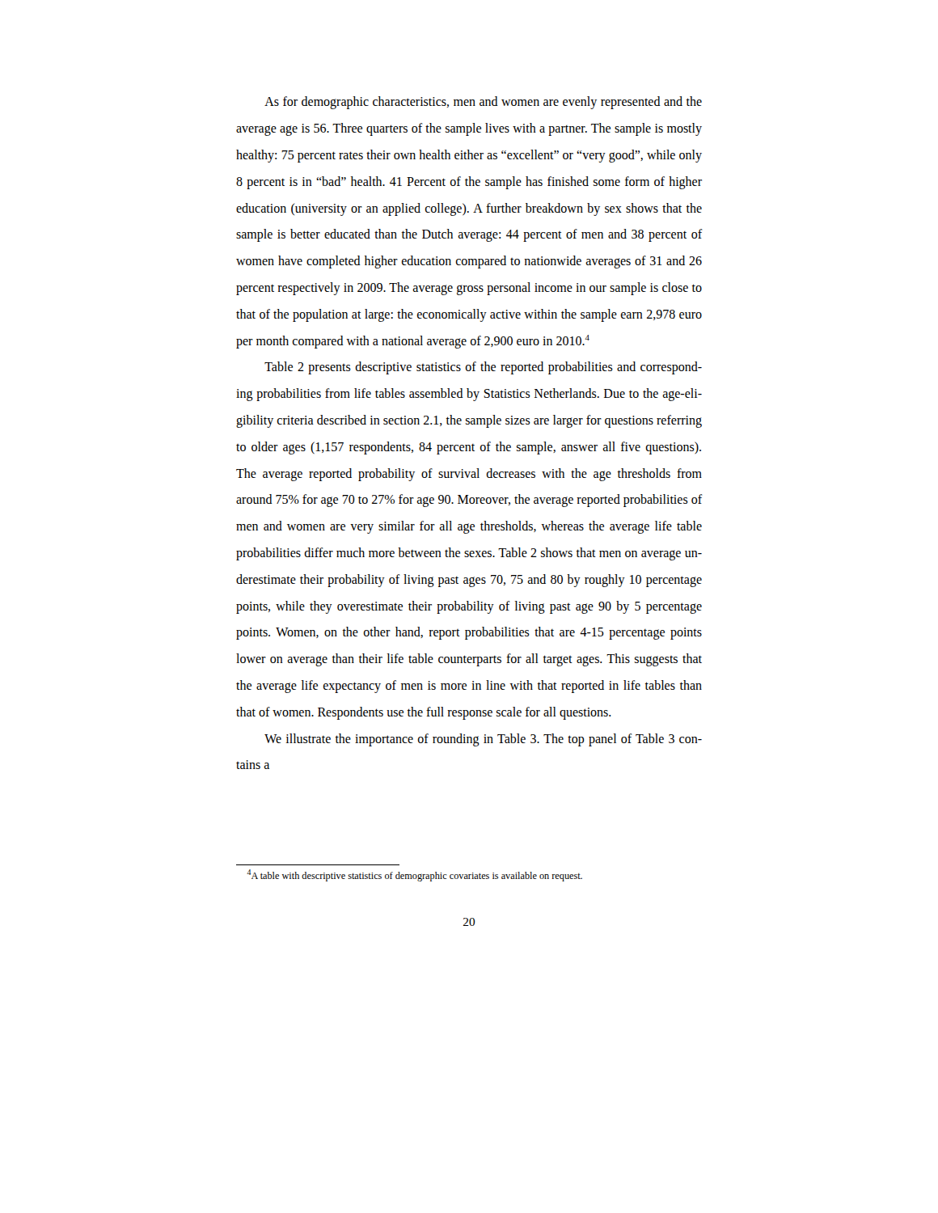As for demographic characteristics, men and women are evenly represented and the average age is 56. Three quarters of the sample lives with a partner. The sample is mostly healthy: 75 percent rates their own health either as “excellent” or “very good”, while only 8 percent is in “bad” health. 41 Percent of the sample has finished some form of higher education (university or an applied college). A further breakdown by sex shows that the sample is better educated than the Dutch average: 44 percent of men and 38 percent of women have completed higher education compared to nationwide averages of 31 and 26 percent respectively in 2009. The average gross personal income in our sample is close to that of the population at large: the economically active within the sample earn 2,978 euro per month compared with a national average of 2,900 euro in 2010.4
Table 2 presents descriptive statistics of the reported probabilities and corresponding probabilities from life tables assembled by Statistics Netherlands. Due to the age-eligibility criteria described in section 2.1, the sample sizes are larger for questions referring to older ages (1,157 respondents, 84 percent of the sample, answer all five questions). The average reported probability of survival decreases with the age thresholds from around 75% for age 70 to 27% for age 90. Moreover, the average reported probabilities of men and women are very similar for all age thresholds, whereas the average life table probabilities differ much more between the sexes. Table 2 shows that men on average underestimate their probability of living past ages 70, 75 and 80 by roughly 10 percentage points, while they overestimate their probability of living past age 90 by 5 percentage points. Women, on the other hand, report probabilities that are 4-15 percentage points lower on average than their life table counterparts for all target ages. This suggests that the average life expectancy of men is more in line with that reported in life tables than that of women. Respondents use the full response scale for all questions.
We illustrate the importance of rounding in Table 3. The top panel of Table 3 contains a
4A table with descriptive statistics of demographic covariates is available on request.
20